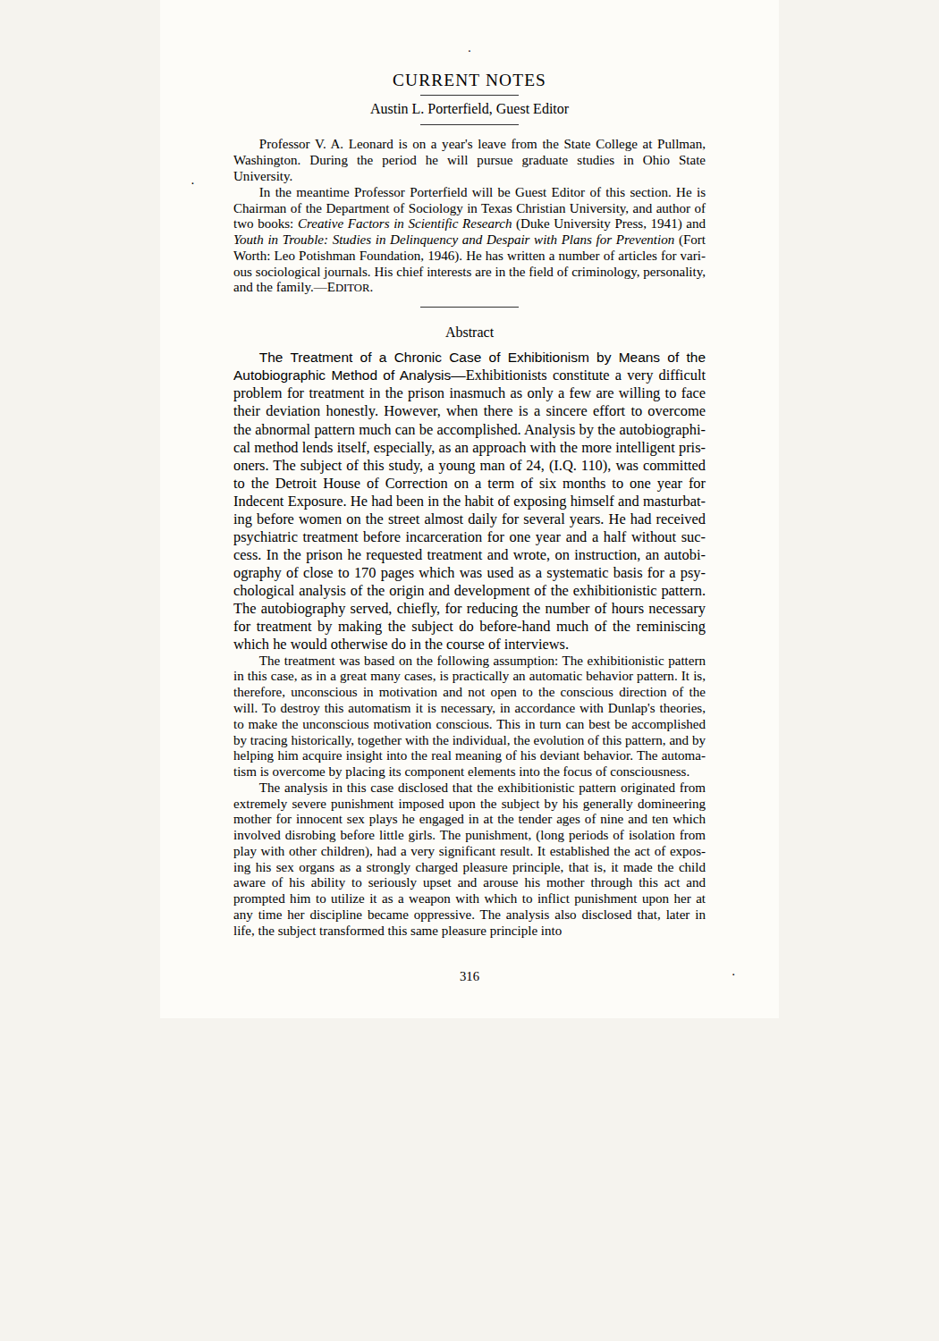·
CURRENT NOTES
Austin L. Porterfield, Guest Editor
Professor V. A. Leonard is on a year's leave from the State College at Pullman, Washington. During the period he will pursue graduate studies in Ohio State University.
In the meantime Professor Porterfield will be Guest Editor of this section. He is Chairman of the Department of Sociology in Texas Christian University, and author of two books: Creative Factors in Scientific Research (Duke University Press, 1941) and Youth in Trouble: Studies in Delinquency and Despair with Plans for Prevention (Fort Worth: Leo Potishman Foundation, 1946). He has written a number of articles for various sociological journals. His chief interests are in the field of criminology, personality, and the family.—EDITOR.
Abstract
The Treatment of a Chronic Case of Exhibitionism by Means of the Autobiographic Method of Analysis—Exhibitionists constitute a very difficult problem for treatment in the prison inasmuch as only a few are willing to face their deviation honestly. However, when there is a sincere effort to overcome the abnormal pattern much can be accomplished. Analysis by the autobiographical method lends itself, especially, as an approach with the more intelligent prisoners. The subject of this study, a young man of 24, (I.Q. 110), was committed to the Detroit House of Correction on a term of six months to one year for Indecent Exposure. He had been in the habit of exposing himself and masturbating before women on the street almost daily for several years. He had received psychiatric treatment before incarceration for one year and a half without success. In the prison he requested treatment and wrote, on instruction, an autobiography of close to 170 pages which was used as a systematic basis for a psychological analysis of the origin and development of the exhibitionistic pattern. The autobiography served, chiefly, for reducing the number of hours necessary for treatment by making the subject do before-hand much of the reminiscing which he would otherwise do in the course of interviews.
The treatment was based on the following assumption: The exhibitionistic pattern in this case, as in a great many cases, is practically an automatic behavior pattern. It is, therefore, unconscious in motivation and not open to the conscious direction of the will. To destroy this automatism it is necessary, in accordance with Dunlap's theories, to make the unconscious motivation conscious. This in turn can best be accomplished by tracing historically, together with the individual, the evolution of this pattern, and by helping him acquire insight into the real meaning of his deviant behavior. The automatism is overcome by placing its component elements into the focus of consciousness.
The analysis in this case disclosed that the exhibitionistic pattern originated from extremely severe punishment imposed upon the subject by his generally domineering mother for innocent sex plays he engaged in at the tender ages of nine and ten which involved disrobing before little girls. The punishment, (long periods of isolation from play with other children), had a very significant result. It established the act of exposing his sex organs as a strongly charged pleasure principle, that is, it made the child aware of his ability to seriously upset and arouse his mother through this act and prompted him to utilize it as a weapon with which to inflict punishment upon her at any time her discipline became oppressive. The analysis also disclosed that, later in life, the subject transformed this same pleasure principle into
316
· ·